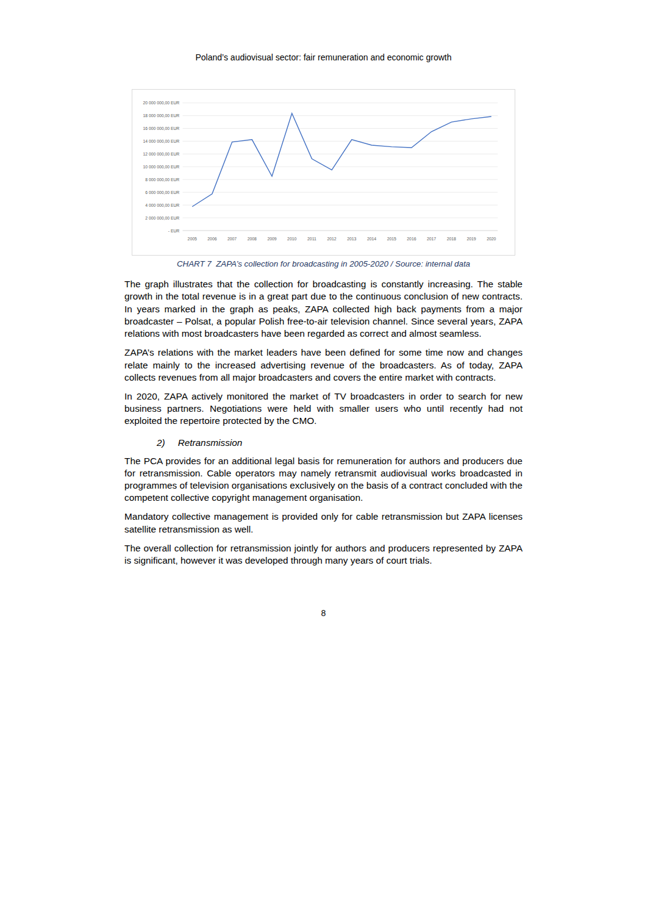Poland’s audiovisual sector: fair remuneration and economic growth
20 000 000,00 EUR 18 000 000,00 EUR 16 000 000,00 EUR 14 000 000,00 EUR 12 000 000,00 EUR 10 000 000,00 EUR 8 000 000,00 EUR 6 000 000,00 EUR 4 000 000,00 EUR 2 000 000,00 EUR - EUR 2005 2006 2007 2008 2009 2010 2011 2012 2013 2014 2015 2016 2017 2018 2019 2020
CHART 7 ZAPA’s collection for broadcasting in 2005-2020 / Source: internal data
The graph illustrates that the collection for broadcasting is constantly increasing. The stable growth in the total revenue is in a great part due to the continuous conclusion of new contracts. In years marked in the graph as peaks, ZAPA collected high back payments from a major broadcaster – Polsat, a popular Polish free-to-air television channel. Since several years, ZAPA relations with most broadcasters have been regarded as correct and almost seamless.
ZAPA’s relations with the market leaders have been defined for some time now and changes relate mainly to the increased advertising revenue of the broadcasters. As of today, ZAPA collects revenues from all major broadcasters and covers the entire market with contracts.
In 2020, ZAPA actively monitored the market of TV broadcasters in order to search for new business partners. Negotiations were held with smaller users who until recently had not exploited the repertoire protected by the CMO.
2) Retransmission
The PCA provides for an additional legal basis for remuneration for authors and producers due for retransmission. Cable operators may namely retransmit audiovisual works broadcasted in programmes of television organisations exclusively on the basis of a contract concluded with the competent collective copyright management organisation.
Mandatory collective management is provided only for cable retransmission but ZAPA licenses satellite retransmission as well.
The overall collection for retransmission jointly for authors and producers represented by ZAPA is significant, however it was developed through many years of court trials.
8